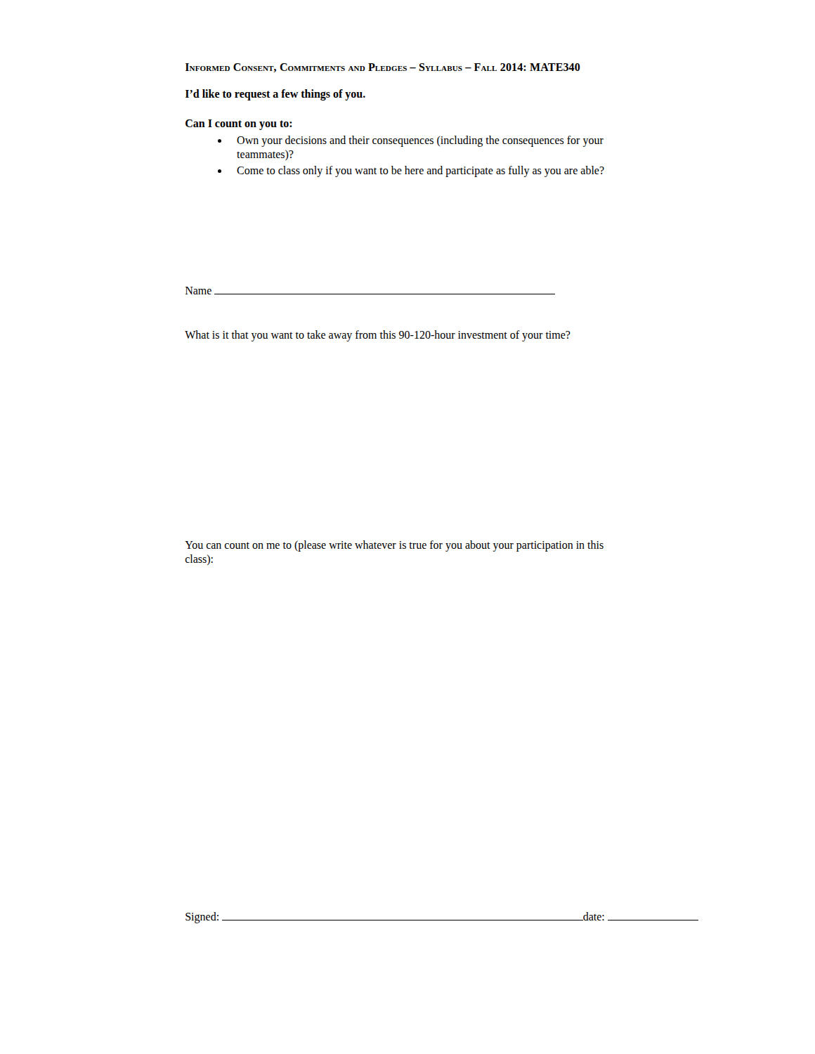Informed Consent, Commitments and Pledges – Syllabus – Fall 2014: MATE340
I’d like to request a few things of you.
Can I count on you to:
Own your decisions and their consequences (including the consequences for your teammates)?
Come to class only if you want to be here and participate as fully as you are able?
Name
What is it that you want to take away from this 90-120-hour investment of your time?
You can count on me to (please write whatever is true for you about your participation in this class):
Signed: date: